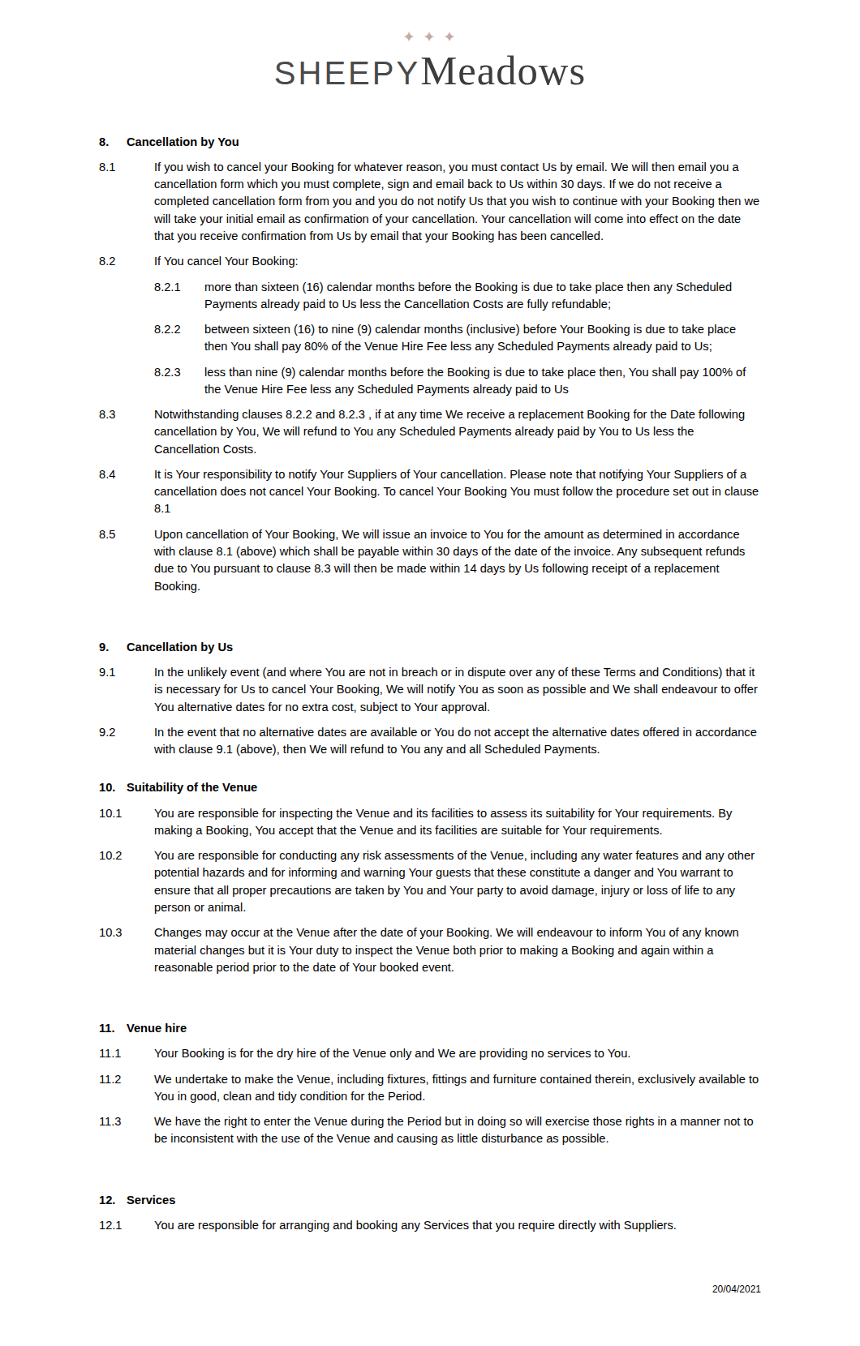✦ ✦ ✦
SHEEPY Meadows
8. Cancellation by You
8.1 If you wish to cancel your Booking for whatever reason, you must contact Us by email. We will then email you a cancellation form which you must complete, sign and email back to Us within 30 days. If we do not receive a completed cancellation form from you and you do not notify Us that you wish to continue with your Booking then we will take your initial email as confirmation of your cancellation. Your cancellation will come into effect on the date that you receive confirmation from Us by email that your Booking has been cancelled.
8.2 If You cancel Your Booking:
8.2.1more than sixteen (16) calendar months before the Booking is due to take place then any Scheduled Payments already paid to Us less the Cancellation Costs are fully refundable;
8.2.2between sixteen (16) to nine (9) calendar months (inclusive) before Your Booking is due to take place then You shall pay 80% of the Venue Hire Fee less any Scheduled Payments already paid to Us;
8.2.3less than nine (9) calendar months before the Booking is due to take place then, You shall pay 100% of the Venue Hire Fee less any Scheduled Payments already paid to Us
8.3 Notwithstanding clauses 8.2.2 and 8.2.3 , if at any time We receive a replacement Booking for the Date following cancellation by You, We will refund to You any Scheduled Payments already paid by You to Us less the Cancellation Costs.
8.4 It is Your responsibility to notify Your Suppliers of Your cancellation. Please note that notifying Your Suppliers of a cancellation does not cancel Your Booking. To cancel Your Booking You must follow the procedure set out in clause 8.1
8.5 Upon cancellation of Your Booking, We will issue an invoice to You for the amount as determined in accordance with clause 8.1 (above) which shall be payable within 30 days of the date of the invoice. Any subsequent refunds due to You pursuant to clause 8.3 will then be made within 14 days by Us following receipt of a replacement Booking.
9. Cancellation by Us
9.1 In the unlikely event (and where You are not in breach or in dispute over any of these Terms and Conditions) that it is necessary for Us to cancel Your Booking, We will notify You as soon as possible and We shall endeavour to offer You alternative dates for no extra cost, subject to Your approval.
9.2 In the event that no alternative dates are available or You do not accept the alternative dates offered in accordance with clause 9.1 (above), then We will refund to You any and all Scheduled Payments.
10. Suitability of the Venue
10.1 You are responsible for inspecting the Venue and its facilities to assess its suitability for Your requirements. By making a Booking, You accept that the Venue and its facilities are suitable for Your requirements.
10.2 You are responsible for conducting any risk assessments of the Venue, including any water features and any other potential hazards and for informing and warning Your guests that these constitute a danger and You warrant to ensure that all proper precautions are taken by You and Your party to avoid damage, injury or loss of life to any person or animal.
10.3 Changes may occur at the Venue after the date of your Booking. We will endeavour to inform You of any known material changes but it is Your duty to inspect the Venue both prior to making a Booking and again within a reasonable period prior to the date of Your booked event.
11. Venue hire
11.1 Your Booking is for the dry hire of the Venue only and We are providing no services to You.
11.2 We undertake to make the Venue, including fixtures, fittings and furniture contained therein, exclusively available to You in good, clean and tidy condition for the Period.
11.3 We have the right to enter the Venue during the Period but in doing so will exercise those rights in a manner not to be inconsistent with the use of the Venue and causing as little disturbance as possible.
12. Services
12.1 You are responsible for arranging and booking any Services that you require directly with Suppliers.
20/04/2021